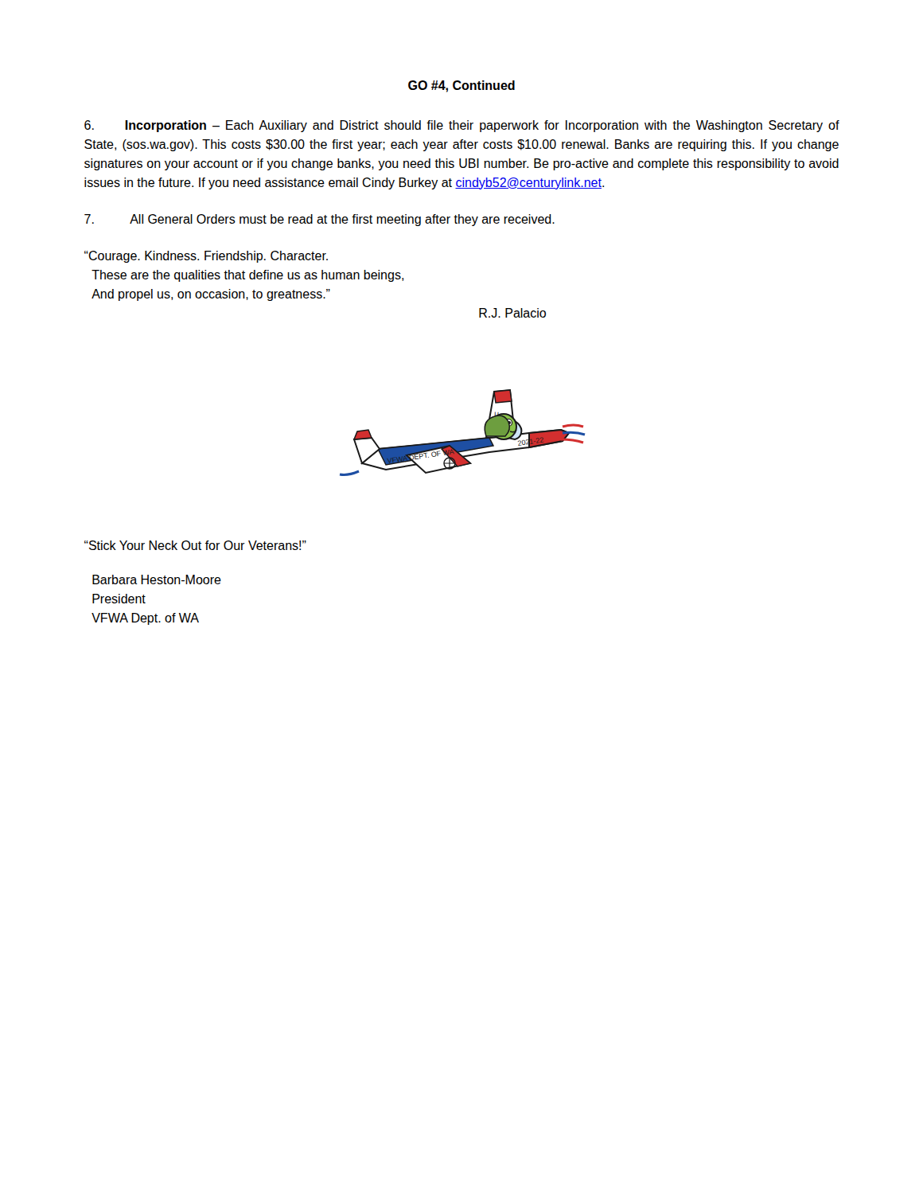GO #4, Continued
6. Incorporation – Each Auxiliary and District should file their paperwork for Incorporation with the Washington Secretary of State, (sos.wa.gov). This costs $30.00 the first year; each year after costs $10.00 renewal. Banks are requiring this. If you change signatures on your account or if you change banks, you need this UBI number. Be pro-active and complete this responsibility to avoid issues in the future. If you need assistance email Cindy Burkey at cindyb52@centurylink.net.
7. All General Orders must be read at the first meeting after they are received.
“Courage. Kindness. Friendship. Character.
These are the qualities that define us as human beings,
And propel us, on occasion, to greatness.”
R.J. Palacio
USAF VFWA DEPT. OF WA 2021-22
“Stick Your Neck Out for Our Veterans!”
Barbara Heston-Moore
President
VFWA Dept. of WA